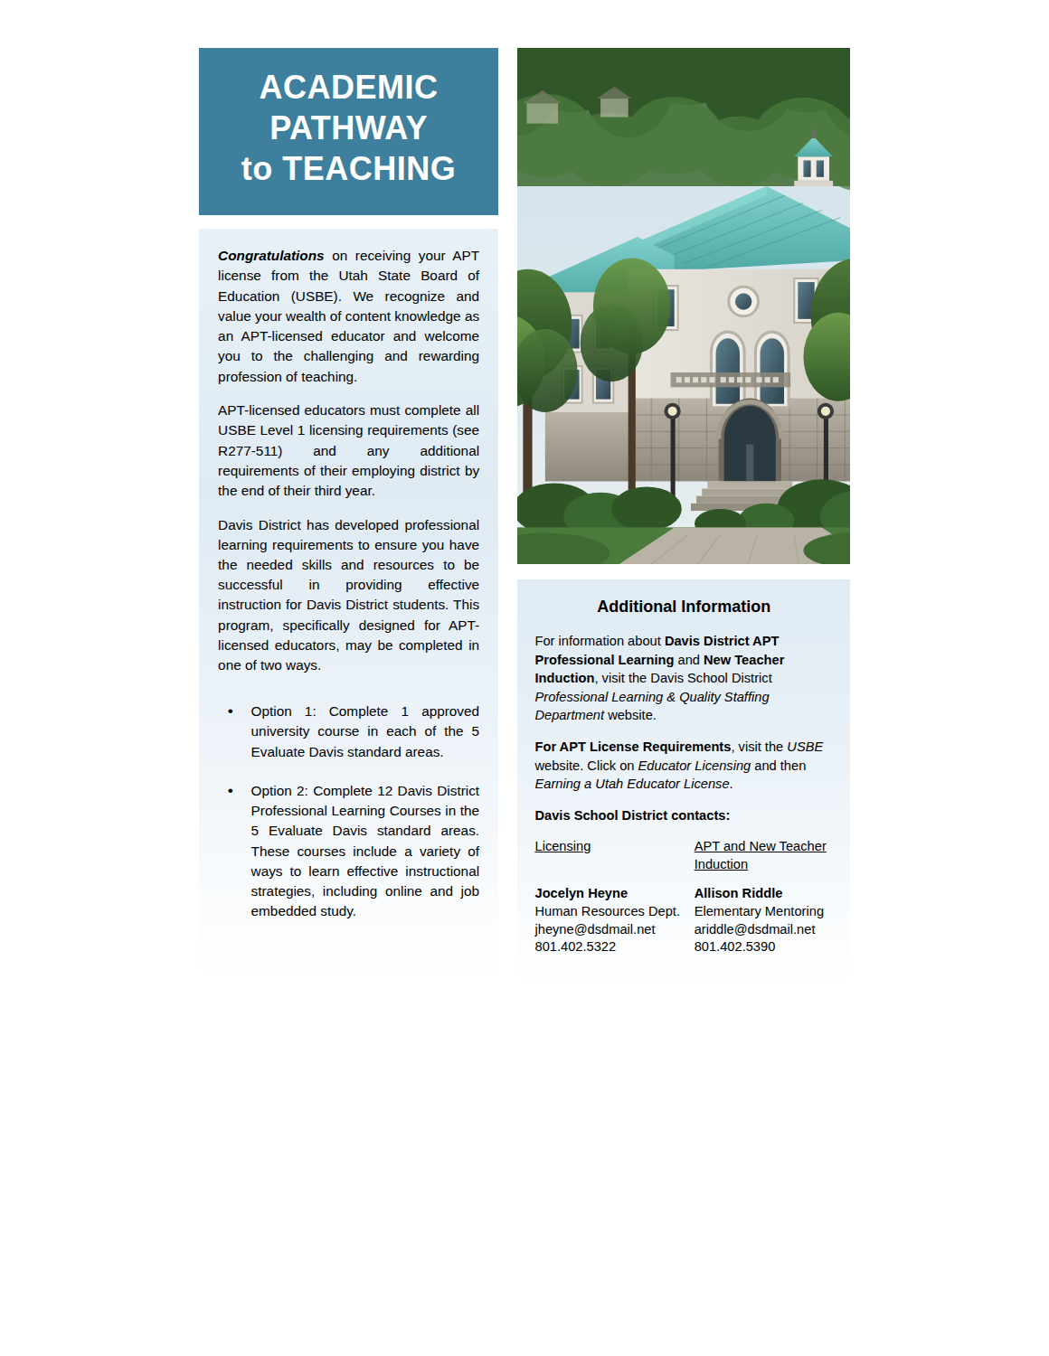ACADEMIC
PATHWAY
to TEACHING
Congratulations on receiving your APT license from the Utah State Board of Education (USBE). We recognize and value your wealth of content knowledge as an APT-licensed educator and welcome you to the challenging and rewarding profession of teaching.
APT-licensed educators must complete all USBE Level 1 licensing requirements (see R277-511) and any additional requirements of their employing district by the end of their third year.
Davis District has developed professional learning requirements to ensure you have the needed skills and resources to be successful in providing effective instruction for Davis District students. This program, specifically designed for APT-licensed educators, may be completed in one of two ways.
Option 1: Complete 1 approved university course in each of the 5 Evaluate Davis standard areas.
Option 2: Complete 12 Davis District Professional Learning Courses in the 5 Evaluate Davis standard areas. These courses include a variety of ways to learn effective instructional strategies, including online and job embedded study.
Additional Information
For information about Davis District APT Professional Learning and New Teacher Induction, visit the Davis School District Professional Learning & Quality Staffing Department website.
For APT License Requirements, visit the USBE website. Click on Educator Licensing and then Earning a Utah Educator License.
Davis School District contacts:
| Licensing | APT and New Teacher Induction |
| Jocelyn Heyne Human Resources Dept. jheyne@dsdmail.net 801.402.5322 | Allison Riddle Elementary Mentoring ariddle@dsdmail.net 801.402.5390 |